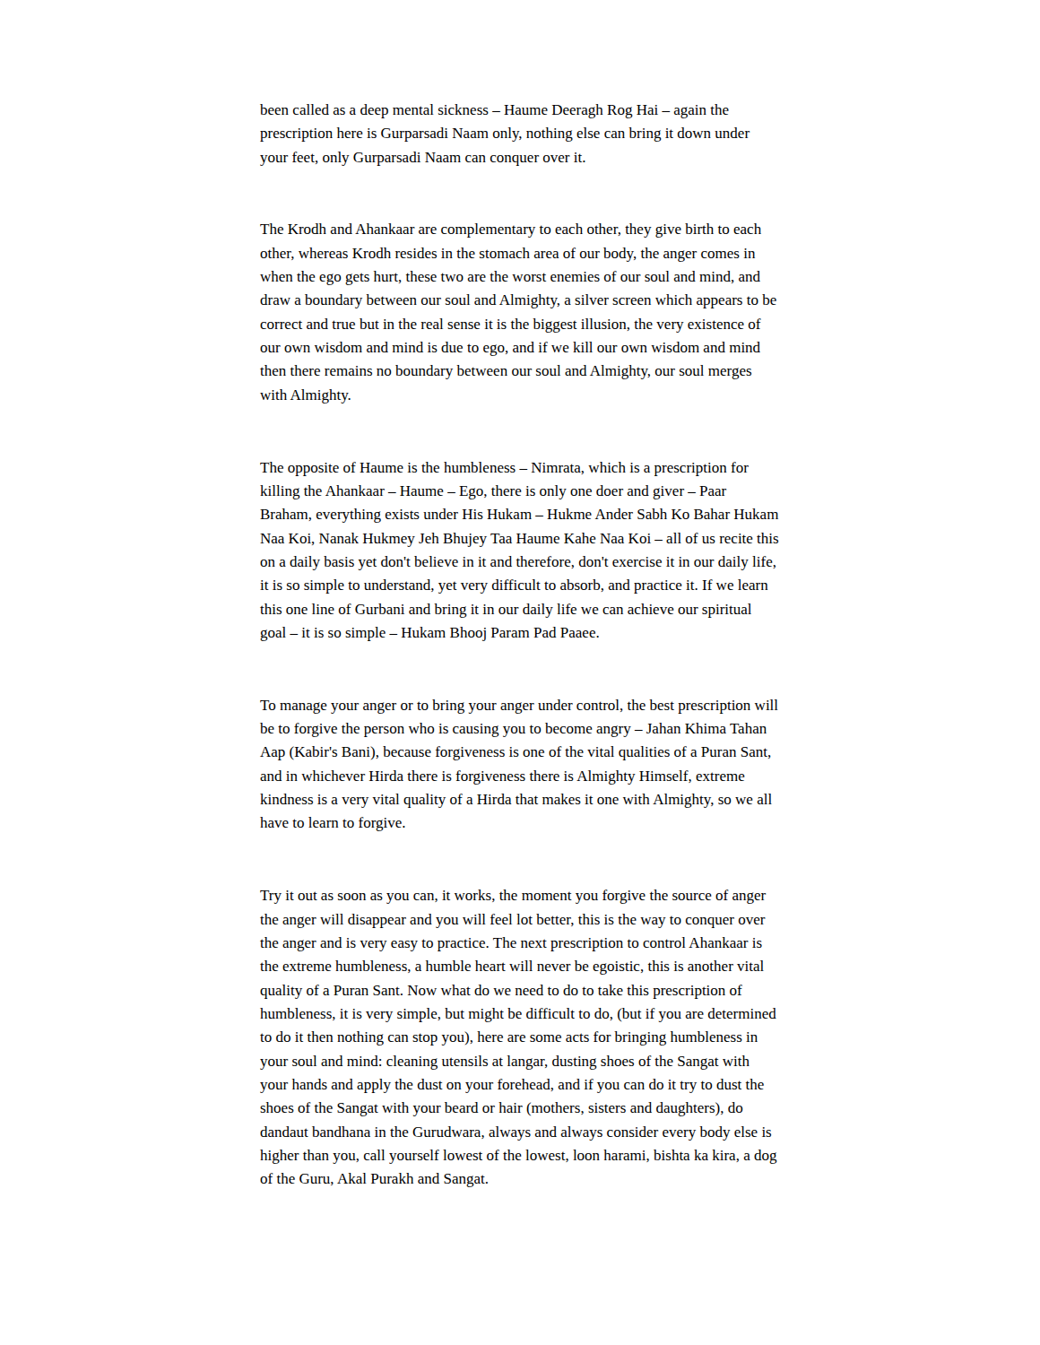been called as a deep mental sickness – Haume Deeragh Rog Hai – again the prescription here is Gurparsadi Naam only, nothing else can bring it down under your feet, only Gurparsadi Naam can conquer over it.
The Krodh and Ahankaar are complementary to each other, they give birth to each other, whereas Krodh resides in the stomach area of our body, the anger comes in when the ego gets hurt, these two are the worst enemies of our soul and mind, and draw a boundary between our soul and Almighty, a silver screen which appears to be correct and true but in the real sense it is the biggest illusion, the very existence of our own wisdom and mind is due to ego, and if we kill our own wisdom and mind then there remains no boundary between our soul and Almighty, our soul merges with Almighty.
The opposite of Haume is the humbleness – Nimrata, which is a prescription for killing the Ahankaar – Haume – Ego, there is only one doer and giver – Paar Braham, everything exists under His Hukam – Hukme Ander Sabh Ko Bahar Hukam Naa Koi, Nanak Hukmey Jeh Bhujey Taa Haume Kahe Naa Koi – all of us recite this on a daily basis yet don't believe in it and therefore, don't exercise it in our daily life, it is so simple to understand, yet very difficult to absorb, and practice it. If we learn this one line of Gurbani and bring it in our daily life we can achieve our spiritual goal – it is so simple – Hukam Bhooj Param Pad Paaee.
To manage your anger or to bring your anger under control, the best prescription will be to forgive the person who is causing you to become angry – Jahan Khima Tahan Aap (Kabir's Bani), because forgiveness is one of the vital qualities of a Puran Sant, and in whichever Hirda there is forgiveness there is Almighty Himself, extreme kindness is a very vital quality of a Hirda that makes it one with Almighty, so we all have to learn to forgive.
Try it out as soon as you can, it works, the moment you forgive the source of anger the anger will disappear and you will feel lot better, this is the way to conquer over the anger and is very easy to practice. The next prescription to control Ahankaar is the extreme humbleness, a humble heart will never be egoistic, this is another vital quality of a Puran Sant. Now what do we need to do to take this prescription of humbleness, it is very simple, but might be difficult to do, (but if you are determined to do it then nothing can stop you), here are some acts for bringing humbleness in your soul and mind: cleaning utensils at langar, dusting shoes of the Sangat with your hands and apply the dust on your forehead, and if you can do it try to dust the shoes of the Sangat with your beard or hair (mothers, sisters and daughters), do dandaut bandhana in the Gurudwara, always and always consider every body else is higher than you, call yourself lowest of the lowest, loon harami, bishta ka kira, a dog of the Guru, Akal Purakh and Sangat.